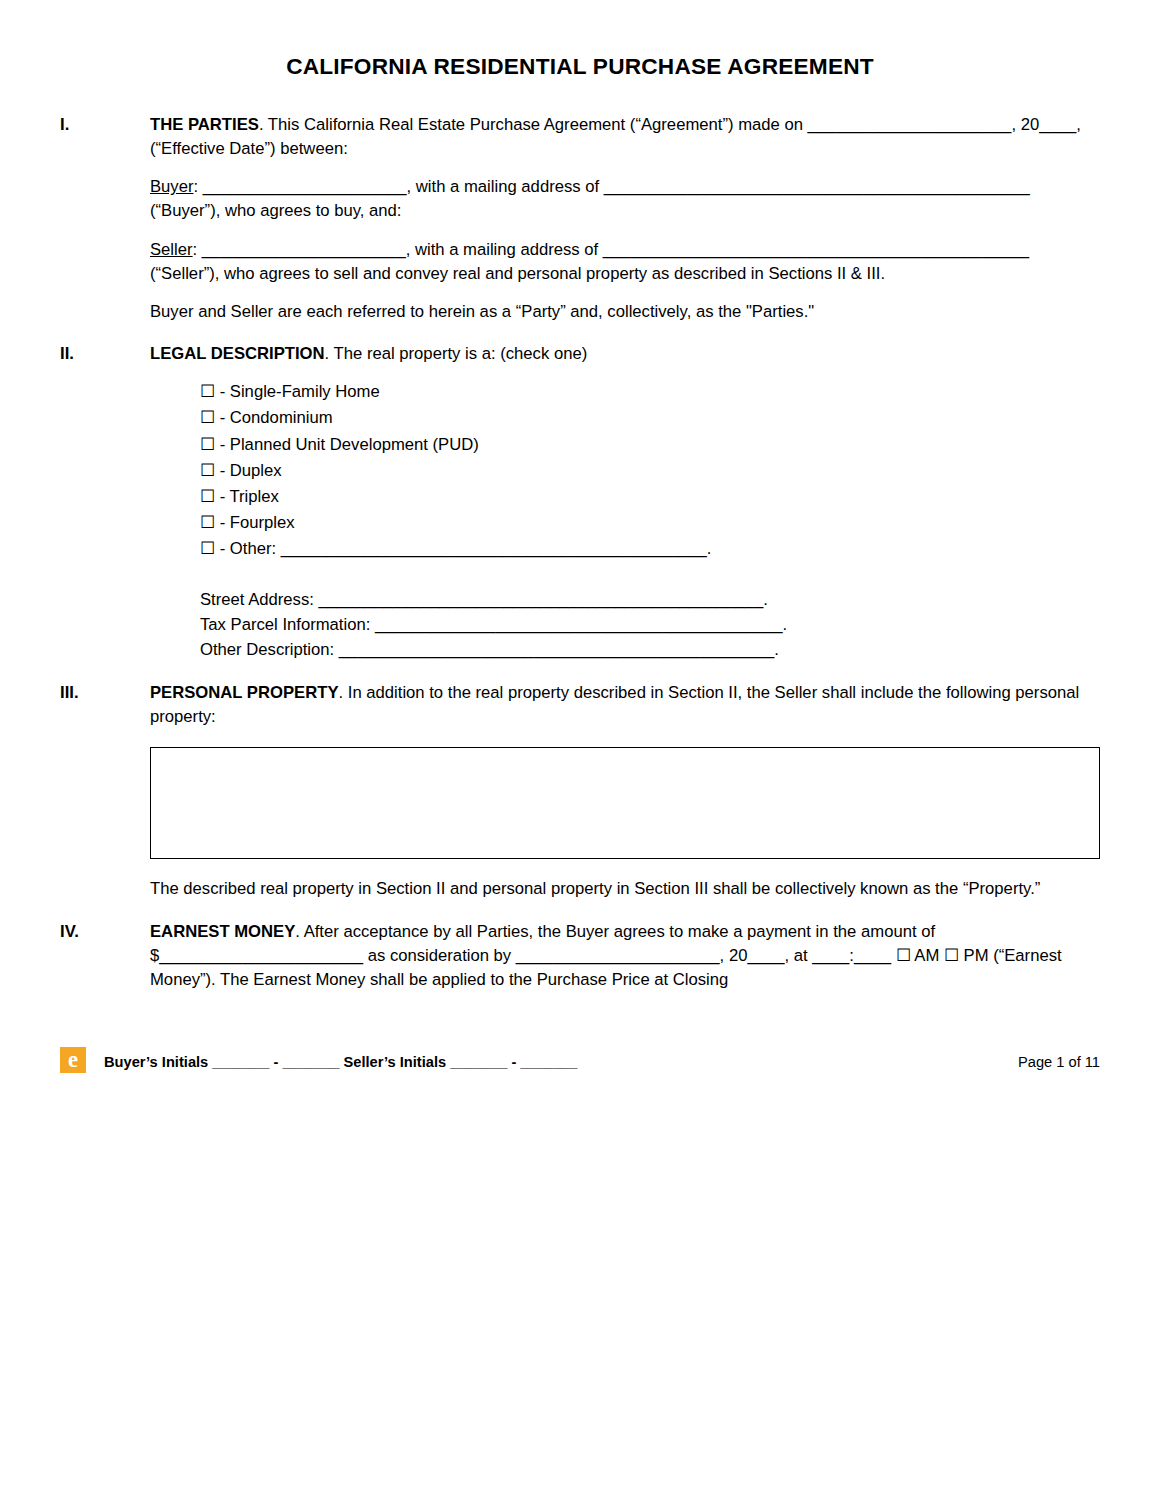CALIFORNIA RESIDENTIAL PURCHASE AGREEMENT
I.
THE PARTIES. This California Real Estate Purchase Agreement (“Agreement”) made on ______________________, 20____, (“Effective Date”) between:
Buyer: ______________________, with a mailing address of ______________________________________________ (“Buyer”), who agrees to buy, and:
Seller: ______________________, with a mailing address of ______________________________________________ (“Seller”), who agrees to sell and convey real and personal property as described in Sections II & III.
Buyer and Seller are each referred to herein as a “Party” and, collectively, as the "Parties."
II.
LEGAL DESCRIPTION. The real property is a: (check one)
☐ - Single-Family Home
☐ - Condominium
☐ - Planned Unit Development (PUD)
☐ - Duplex
☐ - Triplex
☐ - Fourplex
☐ - Other: ______________________________________________.
Street Address: ________________________________________________.
Tax Parcel Information: ____________________________________________.
Other Description: _______________________________________________.
III.
PERSONAL PROPERTY. In addition to the real property described in Section II, the Seller shall include the following personal property:
The described real property in Section II and personal property in Section III shall be collectively known as the “Property.”
IV.
EARNEST MONEY. After acceptance by all Parties, the Buyer agrees to make a payment in the amount of $______________________ as consideration by ______________________, 20____, at ____:____ ☐ AM ☐ PM (“Earnest Money”). The Earnest Money shall be applied to the Purchase Price at Closing
e
Buyer’s Initials _______ - _______ Seller’s Initials _______ - _______
Page 1 of 11